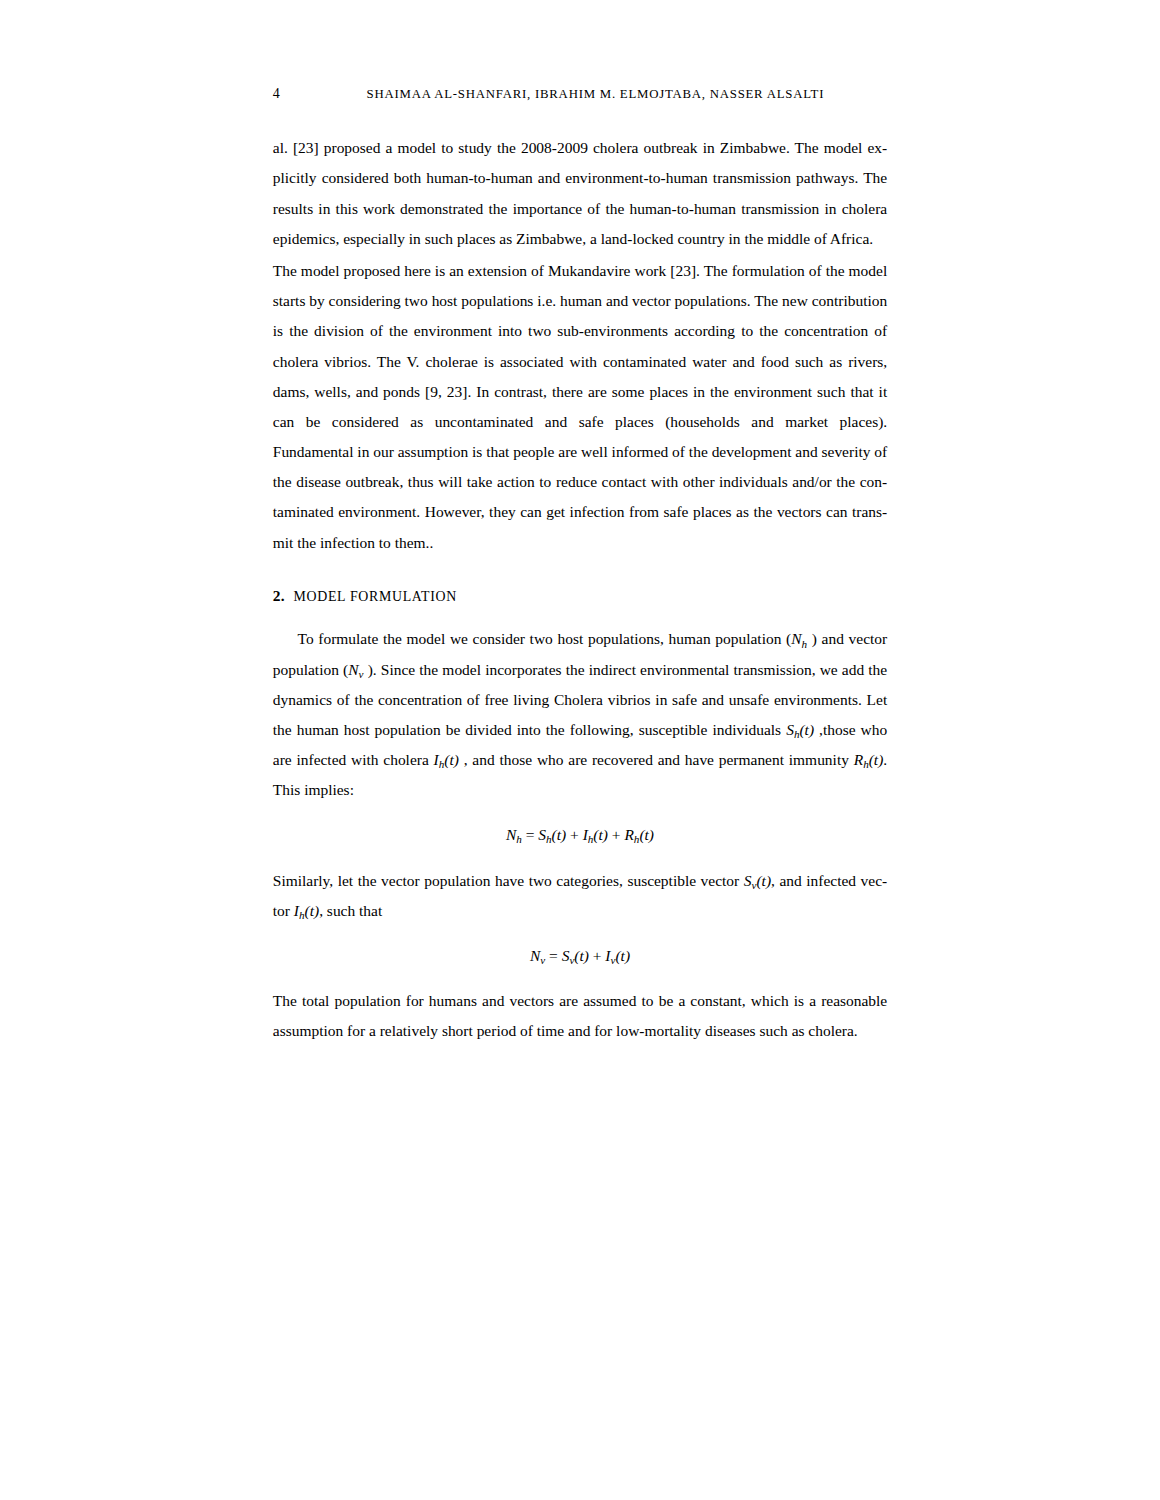4 Shaimaa Al-Shanfari, Ibrahim M. Elmojtaba, Nasser Alsalti
al. [23] proposed a model to study the 2008-2009 cholera outbreak in Zimbabwe. The model explicitly considered both human-to-human and environment-to-human transmission pathways. The results in this work demonstrated the importance of the human-to-human transmission in cholera epidemics, especially in such places as Zimbabwe, a land-locked country in the middle of Africa.
The model proposed here is an extension of Mukandavire work [23]. The formulation of the model starts by considering two host populations i.e. human and vector populations. The new contribution is the division of the environment into two sub-environments according to the concentration of cholera vibrios. The V. cholerae is associated with contaminated water and food such as rivers, dams, wells, and ponds [9, 23]. In contrast, there are some places in the environment such that it can be considered as uncontaminated and safe places (households and market places). Fundamental in our assumption is that people are well informed of the development and severity of the disease outbreak, thus will take action to reduce contact with other individuals and/or the contaminated environment. However, they can get infection from safe places as the vectors can transmit the infection to them..
2. Model Formulation
To formulate the model we consider two host populations, human population (Nh ) and vector population (Nv ). Since the model incorporates the indirect environmental transmission, we add the dynamics of the concentration of free living Cholera vibrios in safe and unsafe environments. Let the human host population be divided into the following, susceptible individuals Sh(t) ,those who are infected with cholera Ih(t) , and those who are recovered and have permanent immunity Rh(t). This implies:
Nh = Sh(t) + Ih(t) + Rh(t)
Similarly, let the vector population have two categories, susceptible vector Sv(t), and infected vector Ih(t), such that
Nv = Sv(t) + Iv(t)
The total population for humans and vectors are assumed to be a constant, which is a reasonable assumption for a relatively short period of time and for low-mortality diseases such as cholera.